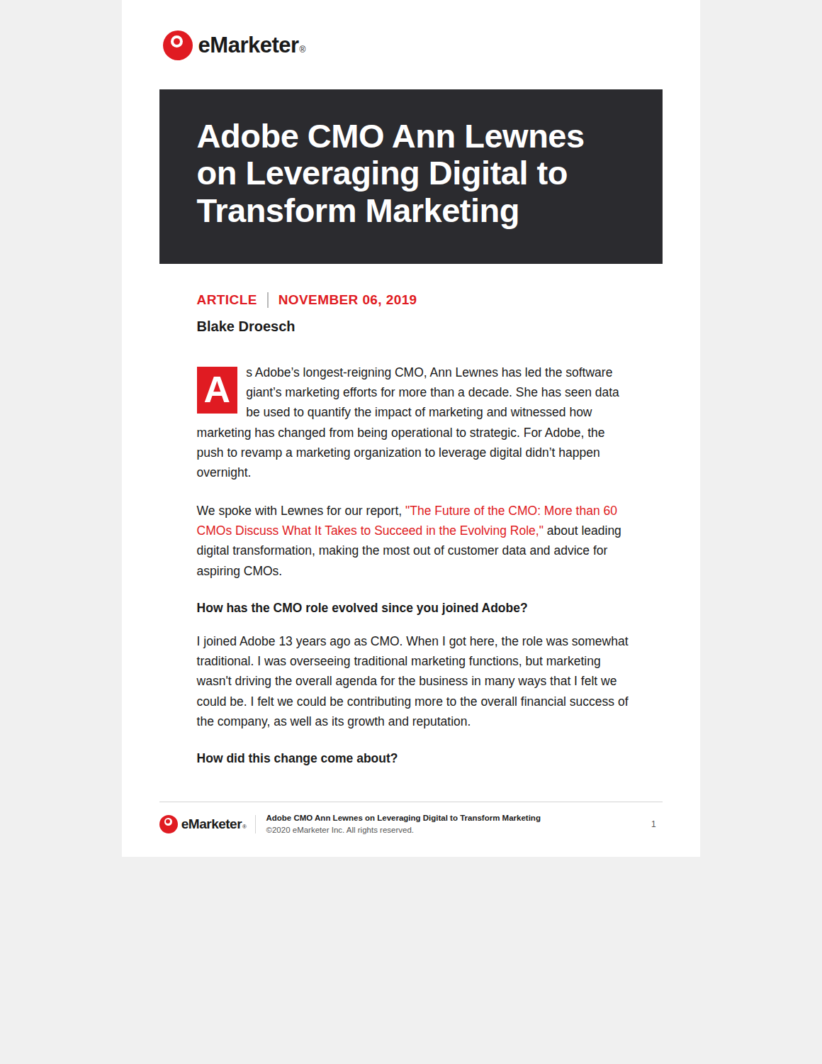eMarketer®
Adobe CMO Ann Lewnes on Leveraging Digital to Transform Marketing
ARTICLE NOVEMBER 06, 2019
Blake Droesch
As Adobe’s longest-reigning CMO, Ann Lewnes has led the software giant’s marketing efforts for more than a decade. She has seen data be used to quantify the impact of marketing and witnessed how marketing has changed from being operational to strategic. For Adobe, the push to revamp a marketing organization to leverage digital didn’t happen overnight.
We spoke with Lewnes for our report, "The Future of the CMO: More than 60 CMOs Discuss What It Takes to Succeed in the Evolving Role," about leading digital transformation, making the most out of customer data and advice for aspiring CMOs.
How has the CMO role evolved since you joined Adobe?
I joined Adobe 13 years ago as CMO. When I got here, the role was somewhat traditional. I was overseeing traditional marketing functions, but marketing wasn't driving the overall agenda for the business in many ways that I felt we could be. I felt we could be contributing more to the overall financial success of the company, as well as its growth and reputation.
How did this change come about?
eMarketer®
Adobe CMO Ann Lewnes on Leveraging Digital to Transform Marketing
©2020 eMarketer Inc. All rights reserved.
1